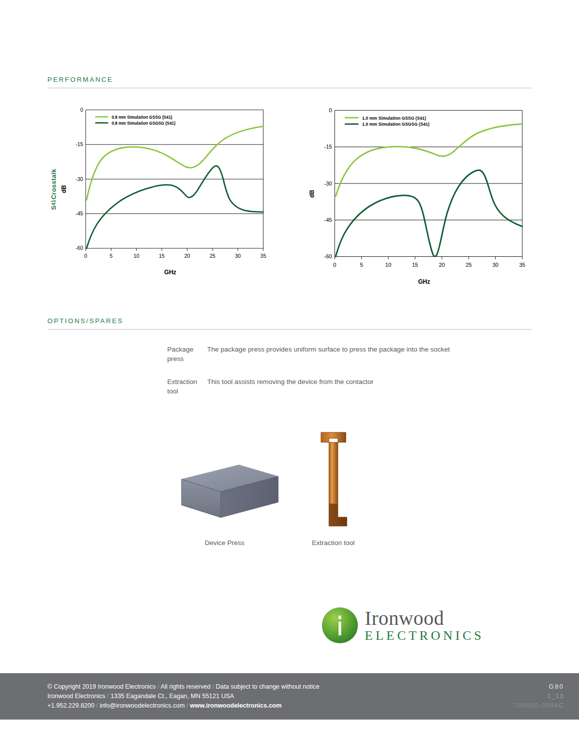Performance
S41 Crosstalk
dB
0 -15 -30 -45 -60 0 5 10 15 20 25 30 35 0.8 mm Simulation GSSG (S41) 0.8 mm Simulation GSGSG (S41)
GHz
dB
0 -15 -30 -45 -60 0 5 10 15 20 25 30 35 1.0 mm Simulation GSSG (S41) 1.0 mm Simulation GSGSG (S41)
GHz
Options/Spares
| Package press | The package press provides uniform surface to press the package into the socket |
| Extraction tool | This tool assists removing the device from the contactor |
Device Press
Extraction tool
Ironwood ELECTRONICS
© Copyright 2019 Ironwood Electronics / All rights reserved / Data subject to change without notice
Ironwood Electronics / 1335 Eagandale Ct., Eagan, MN 55121 USA
+1.952.229.8200 / info@ironwoodelectronics.com / www.ironwoodelectronics.com
G80
1_13
700000-0004C